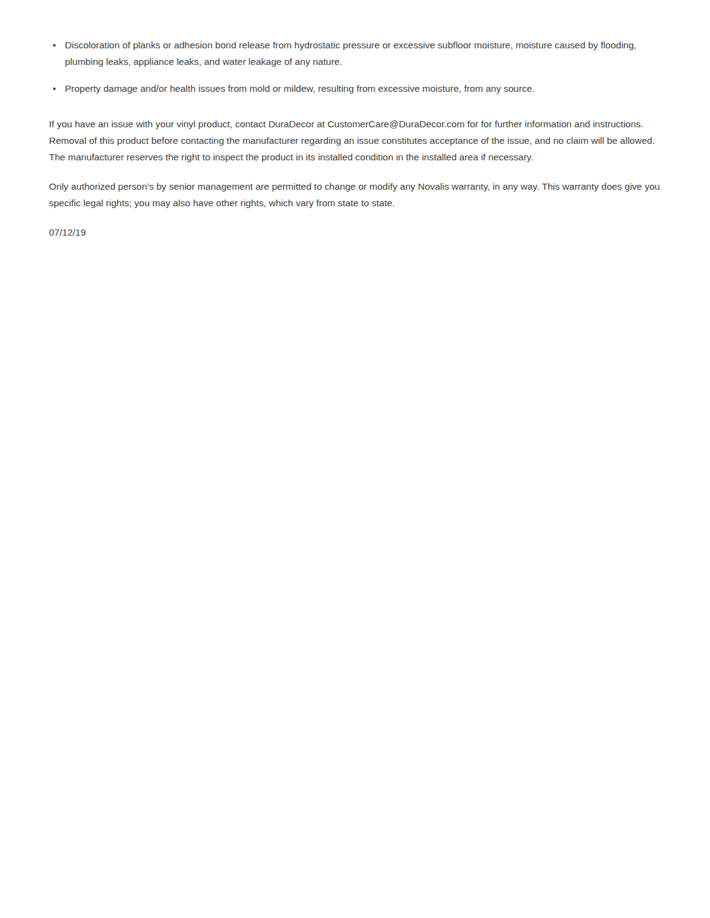Discoloration of planks or adhesion bond release from hydrostatic pressure or excessive subfloor moisture, moisture caused by flooding, plumbing leaks, appliance leaks, and water leakage of any nature.
Property damage and/or health issues from mold or mildew, resulting from excessive moisture, from any source.
If you have an issue with your vinyl product, contact DuraDecor at CustomerCare@DuraDecor.com for for further information and instructions. Removal of this product before contacting the manufacturer regarding an issue constitutes acceptance of the issue, and no claim will be allowed. The manufacturer reserves the right to inspect the product in its installed condition in the installed area if necessary.
Only authorized person’s by senior management are permitted to change or modify any Novalis warranty, in any way. This warranty does give you specific legal rights; you may also have other rights, which vary from state to state.
07/12/19